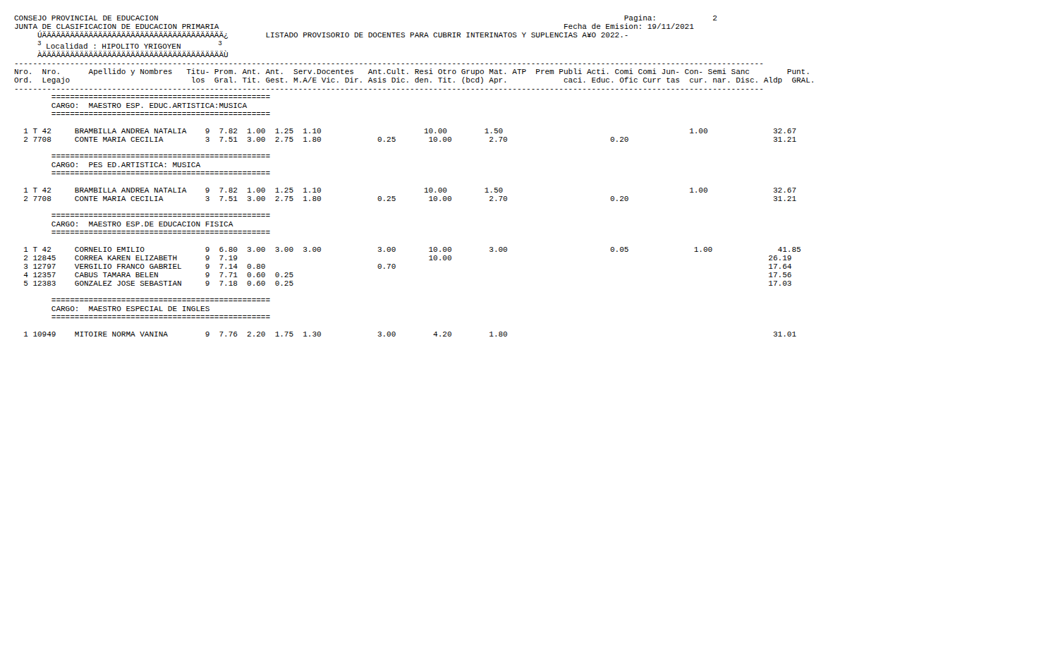CONSEJO PROVINCIAL DE EDUCACION                                                                                                    Pagina:            2
JUNTA DE CLASIFICACION DE EDUCACION PRIMARIA                                                                          Fecha de Emision: 19/11/2021
     ÚÄÄÄÄÄÄÄÄÄÄÄÄÄÄÄÄÄÄÄÄÄÄÄÄÄÄÄÄÄÄÄÄÄÄÄÄÄÄÄ¿        LISTADO PROVISORIO DE DOCENTES PARA CUBRIR INTERINATOS Y SUPLENCIAS A¥O 2022.-
     3 Localidad : HIPOLITO YRIGOYEN        3
     ÀÄÄÄÄÄÄÄÄÄÄÄÄÄÄÄÄÄÄÄÄÄÄÄÄÄÄÄÄÄÄÄÄÄÄÄÄÄÄÄÙ
-----------------------------------------------------------------------------------------------------------------------------------------------------------------
Nro.  Nro.      Apellido y Nombres   Titu- Prom. Ant. Ant.  Serv.Docentes   Ant.Cult. Resi Otro Grupo Mat. ATP  Prem Publi Acti. Comi Comi Jun- Con- Semi Sanc        Punt.
Ord.  Legajo                          los  Gral. Tit. Gest. M.A/E Vic. Dir. Asis Dic. den. Tit. (bcd) Apr.            caci. Educ. Ofic Curr tas  cur. nar. Disc. Aldp  GRAL.
-----------------------------------------------------------------------------------------------------------------------------------------------------------------
        ===============================================
        CARGO:  MAESTRO ESP. EDUC.ARTISTICA:MUSICA
        ===============================================

  1 T 42     BRAMBILLA ANDREA NATALIA    9  7.82  1.00  1.25  1.10                      10.00        1.50                                        1.00              32.67
  2 7708     CONTE MARIA CECILIA         3  7.51  3.00  2.75  1.80            0.25       10.00        2.70                      0.20                               31.21

        ===============================================
        CARGO:  PES ED.ARTISTICA: MUSICA
        ===============================================

  1 T 42     BRAMBILLA ANDREA NATALIA    9  7.82  1.00  1.25  1.10                      10.00        1.50                                        1.00              32.67
  2 7708     CONTE MARIA CECILIA         3  7.51  3.00  2.75  1.80            0.25       10.00        2.70                      0.20                               31.21

        ===============================================
        CARGO:  MAESTRO ESP.DE EDUCACION FISICA
        ===============================================

  1 T 42     CORNELIO EMILIO             9  6.80  3.00  3.00  3.00            3.00       10.00        3.00                      0.05              1.00              41.85
  2 12845    CORREA KAREN ELIZABETH      9  7.19                                         10.00                                                                    26.19
  3 12797    VERGILIO FRANCO GABRIEL     9  7.14  0.80                        0.70                                                                                17.64
  4 12357    CABUS TAMARA BELEN          9  7.71  0.60  0.25                                                                                                      17.56
  5 12383    GONZALEZ JOSE SEBASTIAN     9  7.18  0.60  0.25                                                                                                      17.03

        ===============================================
        CARGO:  MAESTRO ESPECIAL DE INGLES
        ===============================================

  1 10949    MITOIRE NORMA VANINA        9  7.76  2.20  1.75  1.30            3.00        4.20        1.80                                                         31.01